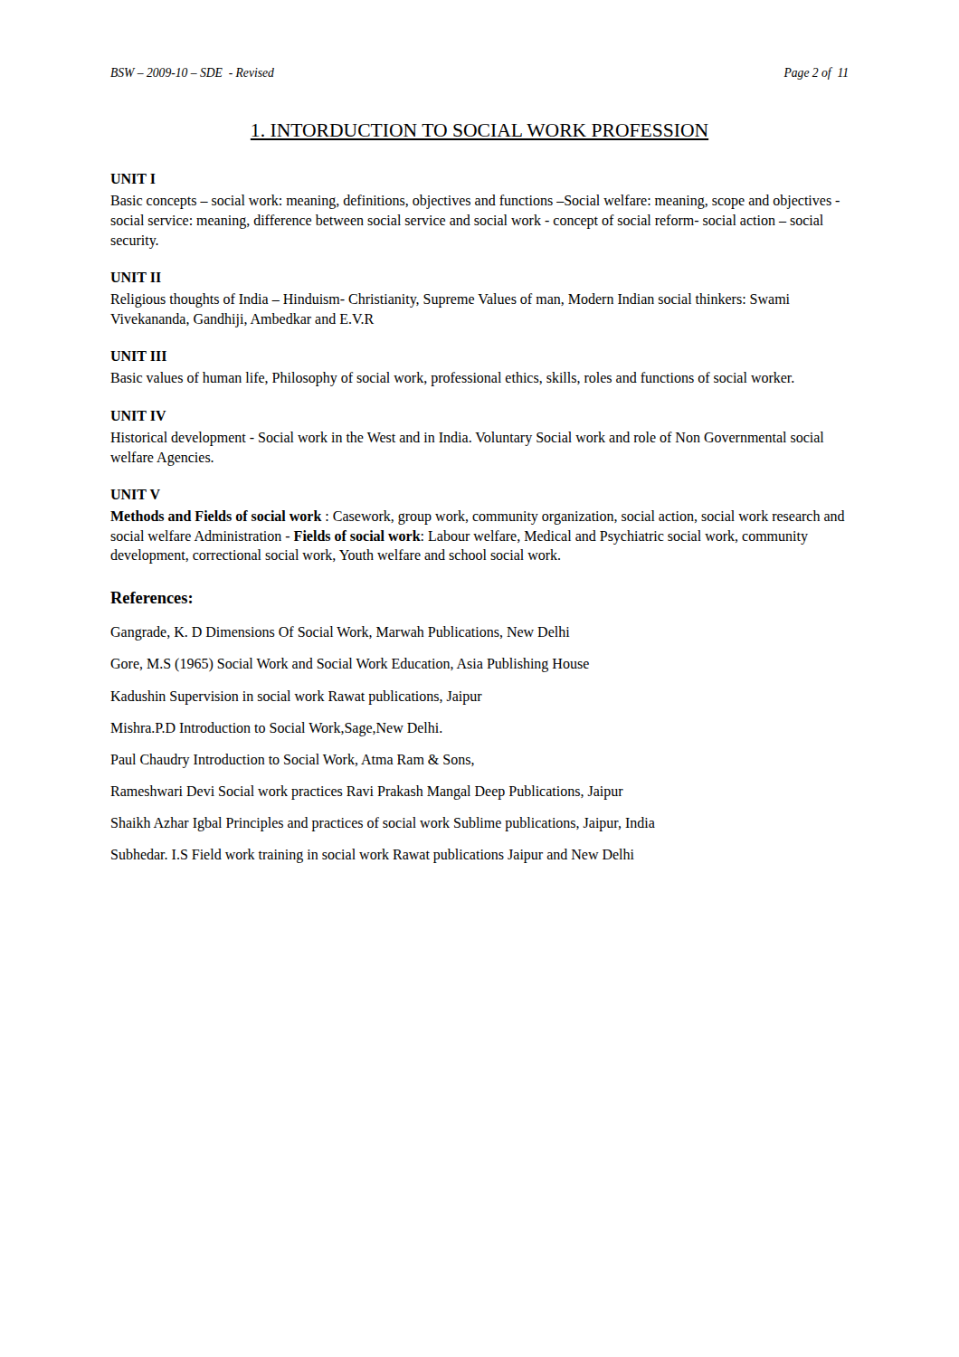BSW – 2009-10 – SDE - Revised Page 2 of 11
1. INTORDUCTION TO SOCIAL WORK PROFESSION
UNIT I
Basic concepts – social work: meaning, definitions, objectives and functions –Social welfare: meaning, scope and objectives - social service: meaning, difference between social service and social work - concept of social reform- social action – social
security.
UNIT II
Religious thoughts of India – Hinduism- Christianity, Supreme Values of man, Modern Indian social thinkers: Swami Vivekananda, Gandhiji, Ambedkar and E.V.R
UNIT III
Basic values of human life, Philosophy of social work, professional ethics, skills, roles and functions of social worker.
UNIT IV
Historical development - Social work in the West and in India. Voluntary Social work and role of Non Governmental social welfare Agencies.
UNIT V
Methods and Fields of social work : Casework, group work, community organization, social action, social work research and social welfare Administration - Fields of social work: Labour welfare, Medical and Psychiatric social work, community development, correctional social work, Youth welfare and school social work.
References:
Gangrade, K. D Dimensions Of Social Work, Marwah Publications, New Delhi
Gore, M.S (1965) Social Work and Social Work Education, Asia Publishing House
Kadushin Supervision in social work Rawat publications, Jaipur
Mishra.P.D Introduction to Social Work,Sage,New Delhi.
Paul Chaudry Introduction to Social Work, Atma Ram & Sons,
Rameshwari Devi Social work practices Ravi Prakash Mangal Deep Publications, Jaipur
Shaikh Azhar Igbal Principles and practices of social work Sublime publications, Jaipur, India
Subhedar. I.S Field work training in social work Rawat publications Jaipur and New Delhi